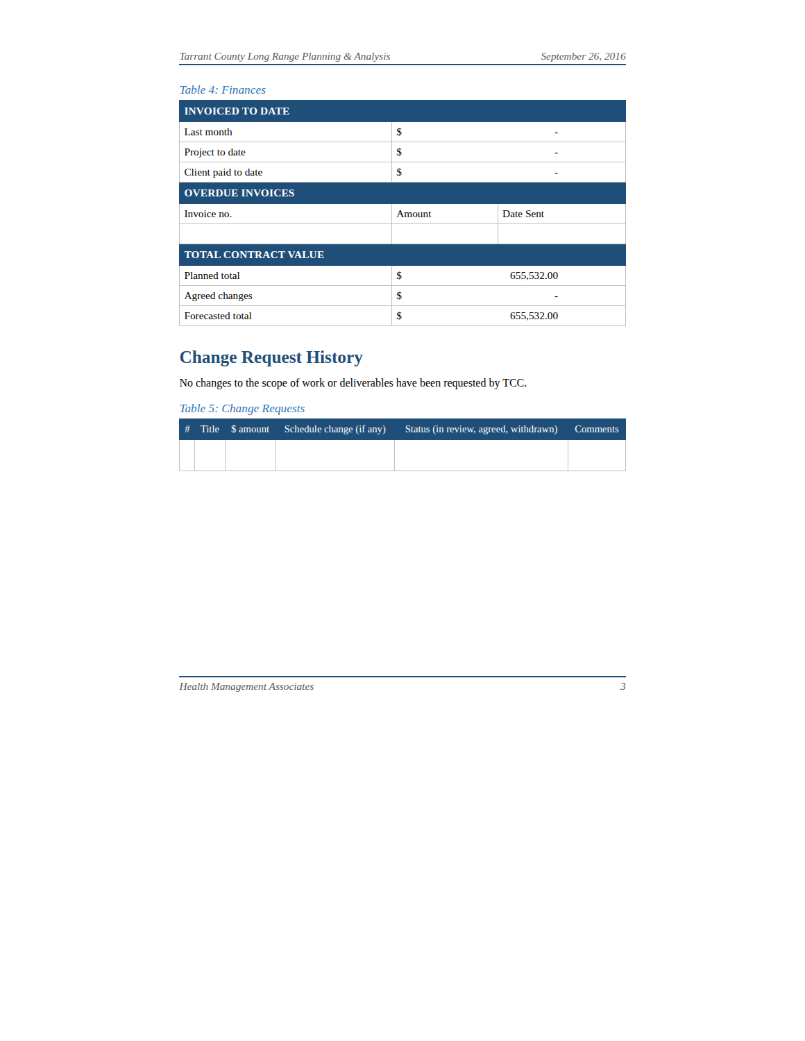Tarrant County Long Range Planning & Analysis
September 26, 2016
Table 4: Finances
| INVOICED TO DATE |
| Last month | $ - |
| Project to date | $ - |
| Client paid to date | $ - |
| OVERDUE INVOICES |
| Invoice no. | Amount | Date Sent |
| TOTAL CONTRACT VALUE |
| Planned total | $ 655,532.00 |
| Agreed changes | $ - |
| Forecasted total | $ 655,532.00 |
Change Request History
No changes to the scope of work or deliverables have been requested by TCC.
Table 5: Change Requests
| # | Title | $ amount | Schedule change (if any) | Status (in review, agreed, withdrawn) | Comments |
| --- | --- | --- | --- | --- | --- |
Health Management Associates
3